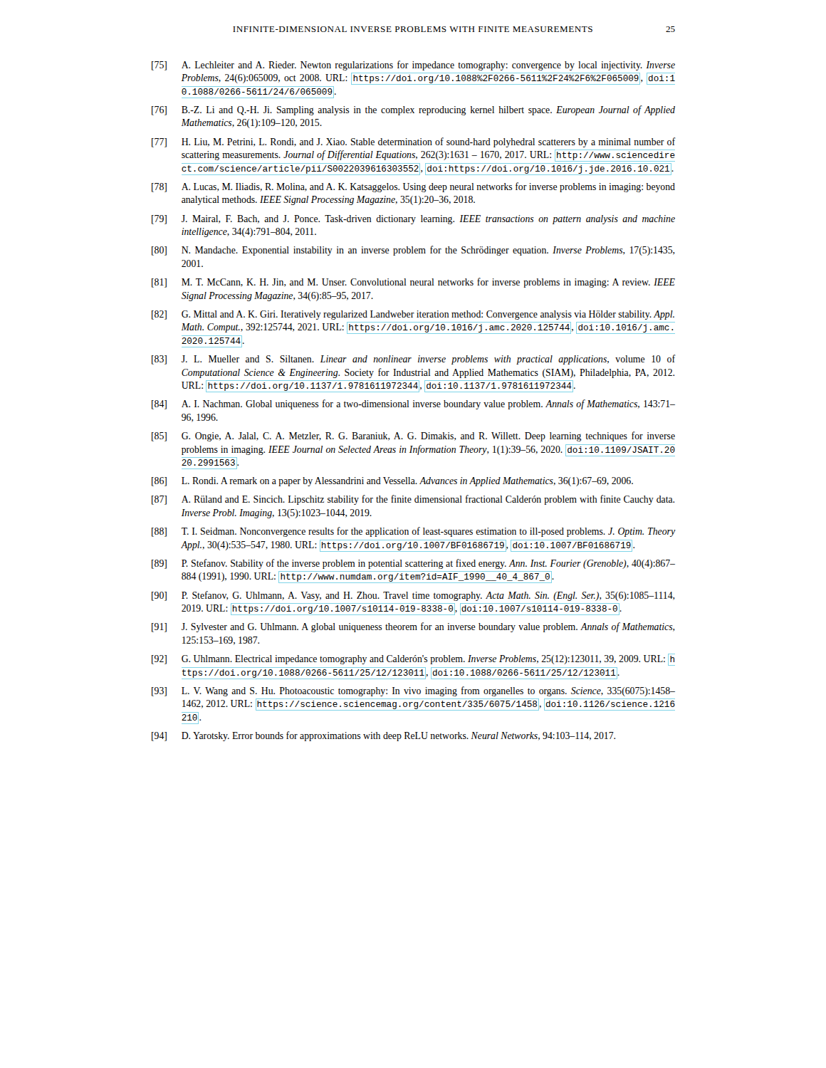INFINITE-DIMENSIONAL INVERSE PROBLEMS WITH FINITE MEASUREMENTS 25
[75] A. Lechleiter and A. Rieder. Newton regularizations for impedance tomography: convergence by local injectivity. Inverse Problems, 24(6):065009, oct 2008. URL: https://doi.org/10.1088%2F0266-5611%2F24%2F6%2F065009, doi:10.1088/0266-5611/24/6/065009.
[76] B.-Z. Li and Q.-H. Ji. Sampling analysis in the complex reproducing kernel hilbert space. European Journal of Applied Mathematics, 26(1):109–120, 2015.
[77] H. Liu, M. Petrini, L. Rondi, and J. Xiao. Stable determination of sound-hard polyhedral scatterers by a minimal number of scattering measurements. Journal of Differential Equations, 262(3):1631 – 1670, 2017. URL: http://www.sciencedirect.com/science/article/pii/S0022039616303552, doi:https://doi.org/10.1016/j.jde.2016.10.021.
[78] A. Lucas, M. Iliadis, R. Molina, and A. K. Katsaggelos. Using deep neural networks for inverse problems in imaging: beyond analytical methods. IEEE Signal Processing Magazine, 35(1):20–36, 2018.
[79] J. Mairal, F. Bach, and J. Ponce. Task-driven dictionary learning. IEEE transactions on pattern analysis and machine intelligence, 34(4):791–804, 2011.
[80] N. Mandache. Exponential instability in an inverse problem for the Schrödinger equation. Inverse Problems, 17(5):1435, 2001.
[81] M. T. McCann, K. H. Jin, and M. Unser. Convolutional neural networks for inverse problems in imaging: A review. IEEE Signal Processing Magazine, 34(6):85–95, 2017.
[82] G. Mittal and A. K. Giri. Iteratively regularized Landweber iteration method: Convergence analysis via Hölder stability. Appl. Math. Comput., 392:125744, 2021. URL: https://doi.org/10.1016/j.amc.2020.125744, doi:10.1016/j.amc.2020.125744.
[83] J. L. Mueller and S. Siltanen. Linear and nonlinear inverse problems with practical applications, volume 10 of Computational Science & Engineering. Society for Industrial and Applied Mathematics (SIAM), Philadelphia, PA, 2012. URL: https://doi.org/10.1137/1.9781611972344, doi:10.1137/1.9781611972344.
[84] A. I. Nachman. Global uniqueness for a two-dimensional inverse boundary value problem. Annals of Mathematics, 143:71–96, 1996.
[85] G. Ongie, A. Jalal, C. A. Metzler, R. G. Baraniuk, A. G. Dimakis, and R. Willett. Deep learning techniques for inverse problems in imaging. IEEE Journal on Selected Areas in Information Theory, 1(1):39–56, 2020. doi:10.1109/JSAIT.2020.2991563.
[86] L. Rondi. A remark on a paper by Alessandrini and Vessella. Advances in Applied Mathematics, 36(1):67–69, 2006.
[87] A. Rüland and E. Sincich. Lipschitz stability for the finite dimensional fractional Calderón problem with finite Cauchy data. Inverse Probl. Imaging, 13(5):1023–1044, 2019.
[88] T. I. Seidman. Nonconvergence results for the application of least-squares estimation to ill-posed problems. J. Optim. Theory Appl., 30(4):535–547, 1980. URL: https://doi.org/10.1007/BF01686719, doi:10.1007/BF01686719.
[89] P. Stefanov. Stability of the inverse problem in potential scattering at fixed energy. Ann. Inst. Fourier (Grenoble), 40(4):867–884 (1991), 1990. URL: http://www.numdam.org/item?id=AIF_1990__40_4_867_0.
[90] P. Stefanov, G. Uhlmann, A. Vasy, and H. Zhou. Travel time tomography. Acta Math. Sin. (Engl. Ser.), 35(6):1085–1114, 2019. URL: https://doi.org/10.1007/s10114-019-8338-0, doi:10.1007/s10114-019-8338-0.
[91] J. Sylvester and G. Uhlmann. A global uniqueness theorem for an inverse boundary value problem. Annals of Mathematics, 125:153–169, 1987.
[92] G. Uhlmann. Electrical impedance tomography and Calderón's problem. Inverse Problems, 25(12):123011, 39, 2009. URL: https://doi.org/10.1088/0266-5611/25/12/123011, doi:10.1088/0266-5611/25/12/123011.
[93] L. V. Wang and S. Hu. Photoacoustic tomography: In vivo imaging from organelles to organs. Science, 335(6075):1458–1462, 2012. URL: https://science.sciencemag.org/content/335/6075/1458, doi:10.1126/science.1216210.
[94] D. Yarotsky. Error bounds for approximations with deep ReLU networks. Neural Networks, 94:103–114, 2017.